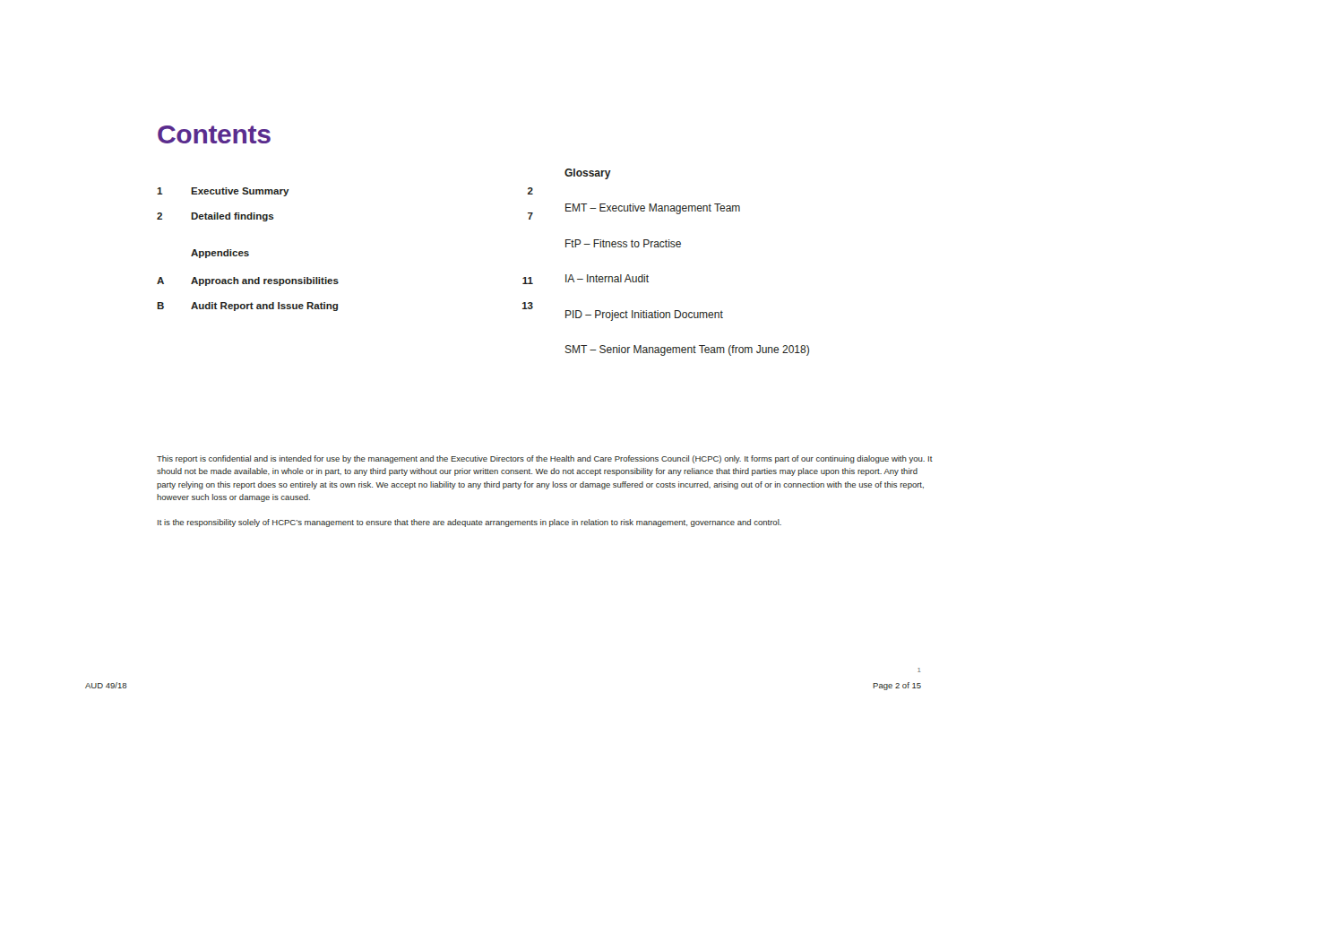Contents
| 1 | Executive Summary | 2 |
| 2 | Detailed findings | 7 |
| | Appendices | |
| A | Approach and responsibilities | 11 |
| B | Audit Report and Issue Rating | 13 |
Glossary
EMT – Executive Management Team
FtP – Fitness to Practise
IA – Internal Audit
PID – Project Initiation Document
SMT – Senior Management Team (from June 2018)
This report is confidential and is intended for use by the management and the Executive Directors of the Health and Care Professions Council (HCPC) only. It forms part of our continuing dialogue with you. It should not be made available, in whole or in part, to any third party without our prior written consent. We do not accept responsibility for any reliance that third parties may place upon this report. Any third party relying on this report does so entirely at its own risk. We accept no liability to any third party for any loss or damage suffered or costs incurred, arising out of or in connection with the use of this report, however such loss or damage is caused.
It is the responsibility solely of HCPC’s management to ensure that there are adequate arrangements in place in relation to risk management, governance and control.
1
AUD 49/18
Page 2 of 15